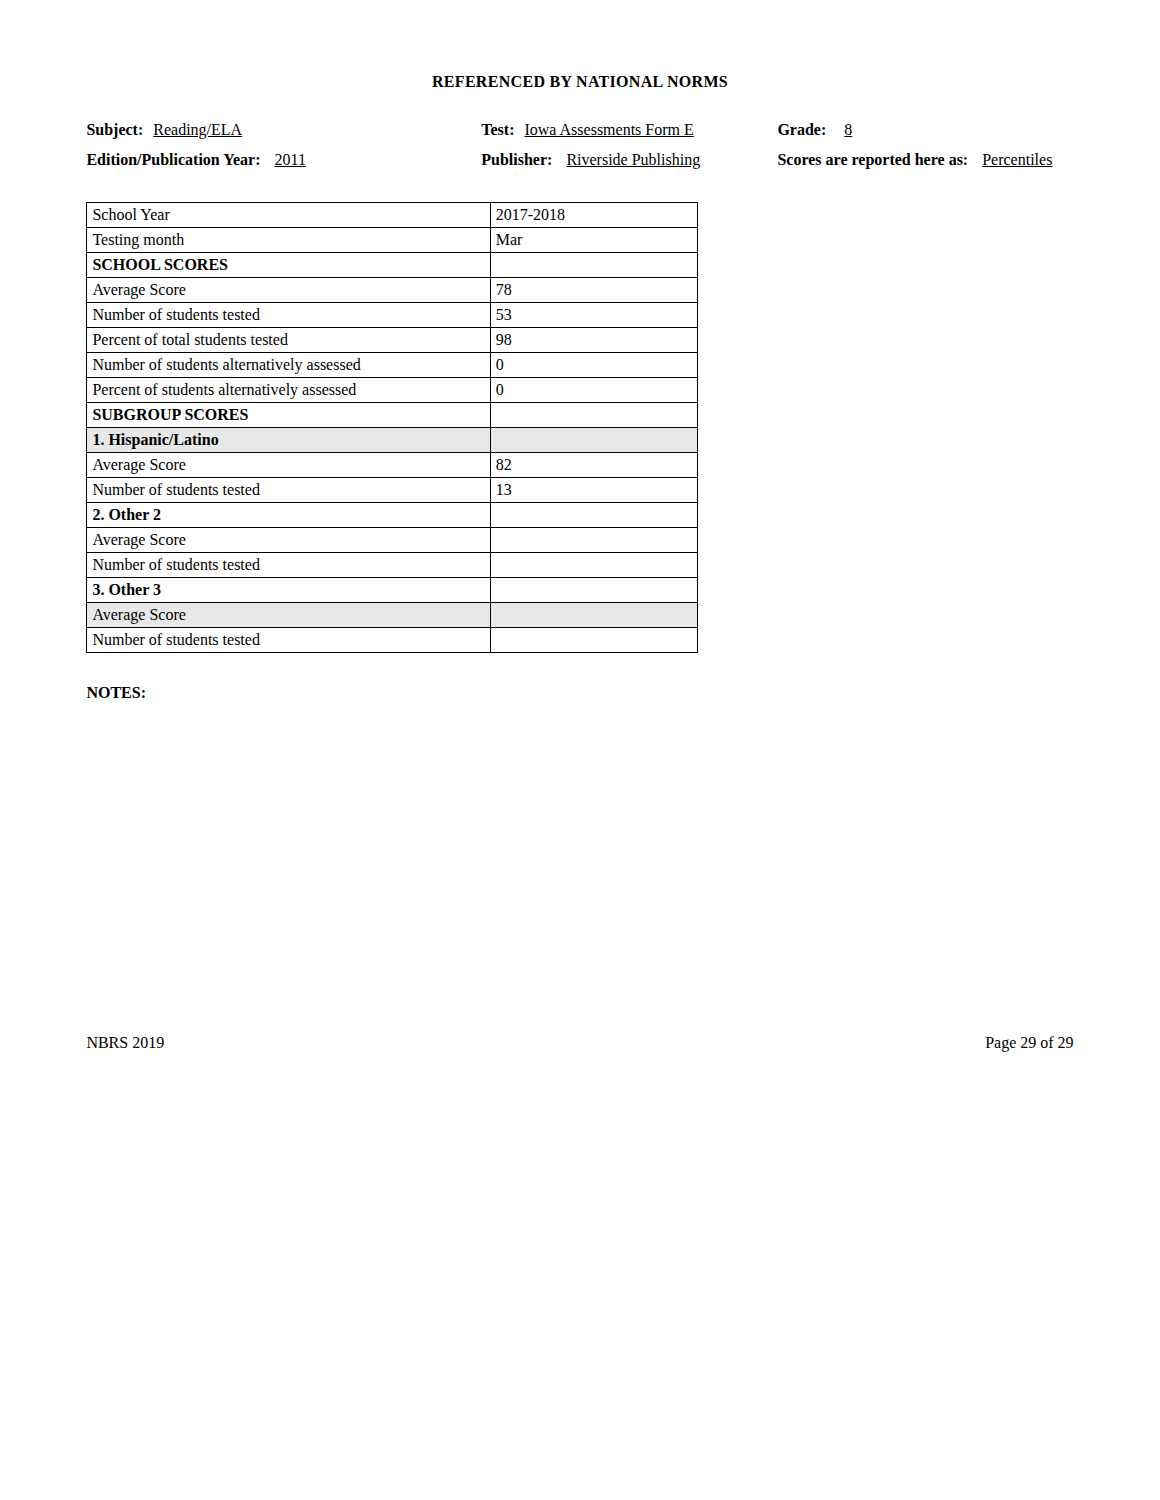REFERENCED BY NATIONAL NORMS
| Subject: Reading/ELA | Test: Iowa Assessments Form E | Grade: 8 |
| Edition/Publication Year: 2011 | Publisher: Riverside Publishing | Scores are reported here as: Percentiles |
| School Year | 2017-2018 |
| Testing month | Mar |
| SCHOOL SCORES | |
| Average Score | 78 |
| Number of students tested | 53 |
| Percent of total students tested | 98 |
| Number of students alternatively assessed | 0 |
| Percent of students alternatively assessed | 0 |
| SUBGROUP SCORES | |
| 1. Hispanic/Latino | |
| Average Score | 82 |
| Number of students tested | 13 |
| 2. Other 2 | |
| Average Score | |
| Number of students tested | |
| 3. Other 3 | |
| Average Score | |
| Number of students tested | |
NOTES:
NBRS 2019 Page 29 of 29